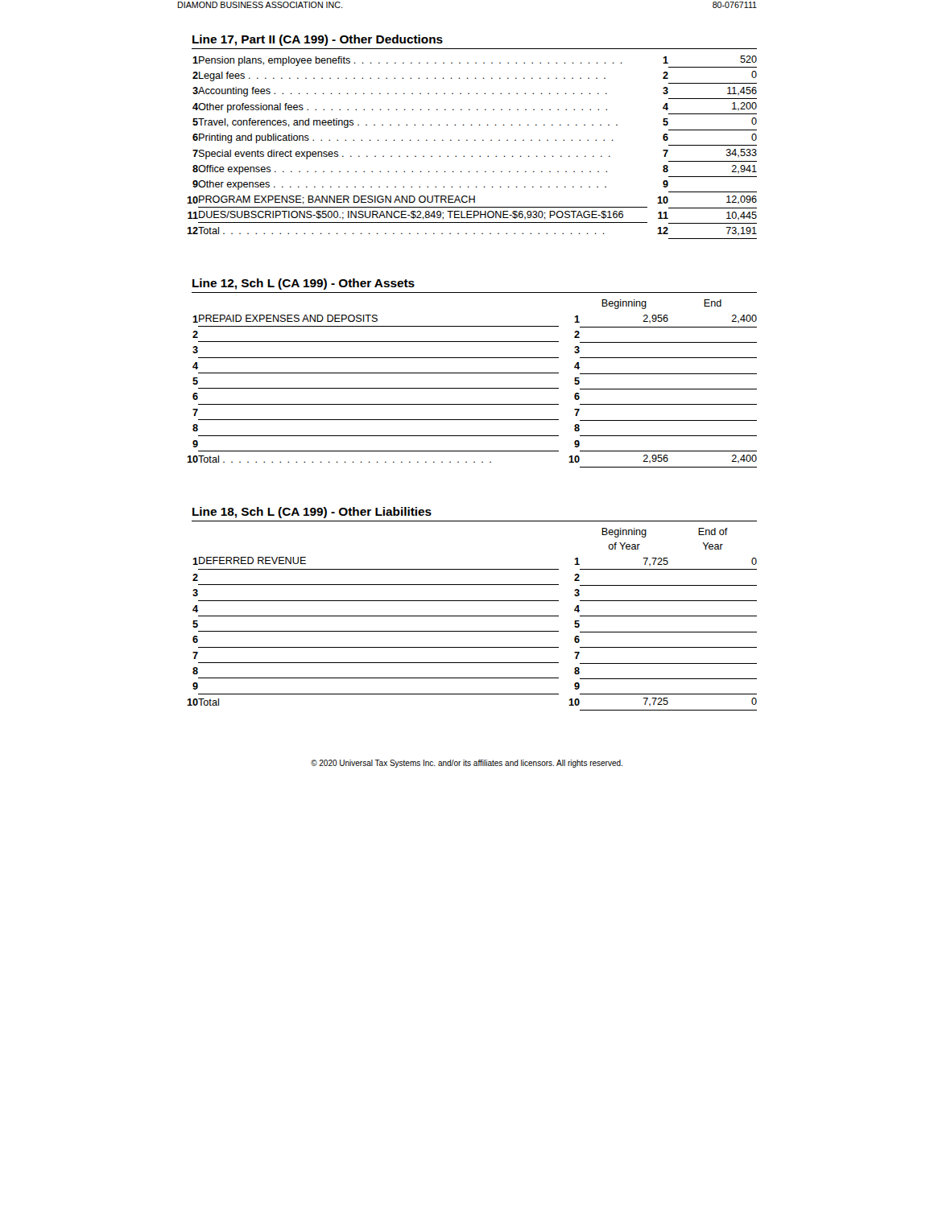DIAMOND BUSINESS ASSOCIATION INC.
80-0767111
Line 17, Part II (CA 199) - Other Deductions
| 1 | Pension plans, employee benefits . . . . . . . . . . . . . . . . . . . . . . . . . . . . . . . . . . | 1 | 520 |
| 2 | Legal fees . . . . . . . . . . . . . . . . . . . . . . . . . . . . . . . . . . . . . . . . . . . . . | 2 | 0 |
| 3 | Accounting fees . . . . . . . . . . . . . . . . . . . . . . . . . . . . . . . . . . . . . . . . . . | 3 | 11,456 |
| 4 | Other professional fees . . . . . . . . . . . . . . . . . . . . . . . . . . . . . . . . . . . . . . | 4 | 1,200 |
| 5 | Travel, conferences, and meetings . . . . . . . . . . . . . . . . . . . . . . . . . . . . . . . . . | 5 | 0 |
| 6 | Printing and publications . . . . . . . . . . . . . . . . . . . . . . . . . . . . . . . . . . . . . . | 6 | 0 |
| 7 | Special events direct expenses . . . . . . . . . . . . . . . . . . . . . . . . . . . . . . . . . . | 7 | 34,533 |
| 8 | Office expenses . . . . . . . . . . . . . . . . . . . . . . . . . . . . . . . . . . . . . . . . . . | 8 | 2,941 |
| 9 | Other expenses . . . . . . . . . . . . . . . . . . . . . . . . . . . . . . . . . . . . . . . . . . | 9 | |
| 10 | PROGRAM EXPENSE; BANNER DESIGN AND OUTREACH | 10 | 12,096 |
| 11 | DUES/SUBSCRIPTIONS-$500.; INSURANCE-$2,849; TELEPHONE-$6,930; POSTAGE-$166 | 11 | 10,445 |
| 12 | Total . . . . . . . . . . . . . . . . . . . . . . . . . . . . . . . . . . . . . . . . . . . . . . . . | 12 | 73,191 |
Line 12, Sch L (CA 199) - Other Assets
| | | | Beginning | End |
| 1 | PREPAID EXPENSES AND DEPOSITS | 1 | 2,956 | 2,400 |
| 2 | | 2 | | |
| 3 | | 3 | | |
| 4 | | 4 | | |
| 5 | | 5 | | |
| 6 | | 6 | | |
| 7 | | 7 | | |
| 8 | | 8 | | |
| 9 | | 9 | | |
| 10 | Total . . . . . . . . . . . . . . . . . . . . . . . . . . . . . . . . . . | 10 | 2,956 | 2,400 |
Line 18, Sch L (CA 199) - Other Liabilities
| | | | Beginning of Year | End of Year |
| 1 | DEFERRED REVENUE | 1 | 7,725 | 0 |
| 2 | | 2 | | |
| 3 | | 3 | | |
| 4 | | 4 | | |
| 5 | | 5 | | |
| 6 | | 6 | | |
| 7 | | 7 | | |
| 8 | | 8 | | |
| 9 | | 9 | | |
| 10 | Total | 10 | 7,725 | 0 |
© 2020 Universal Tax Systems Inc. and/or its affiliates and licensors. All rights reserved.